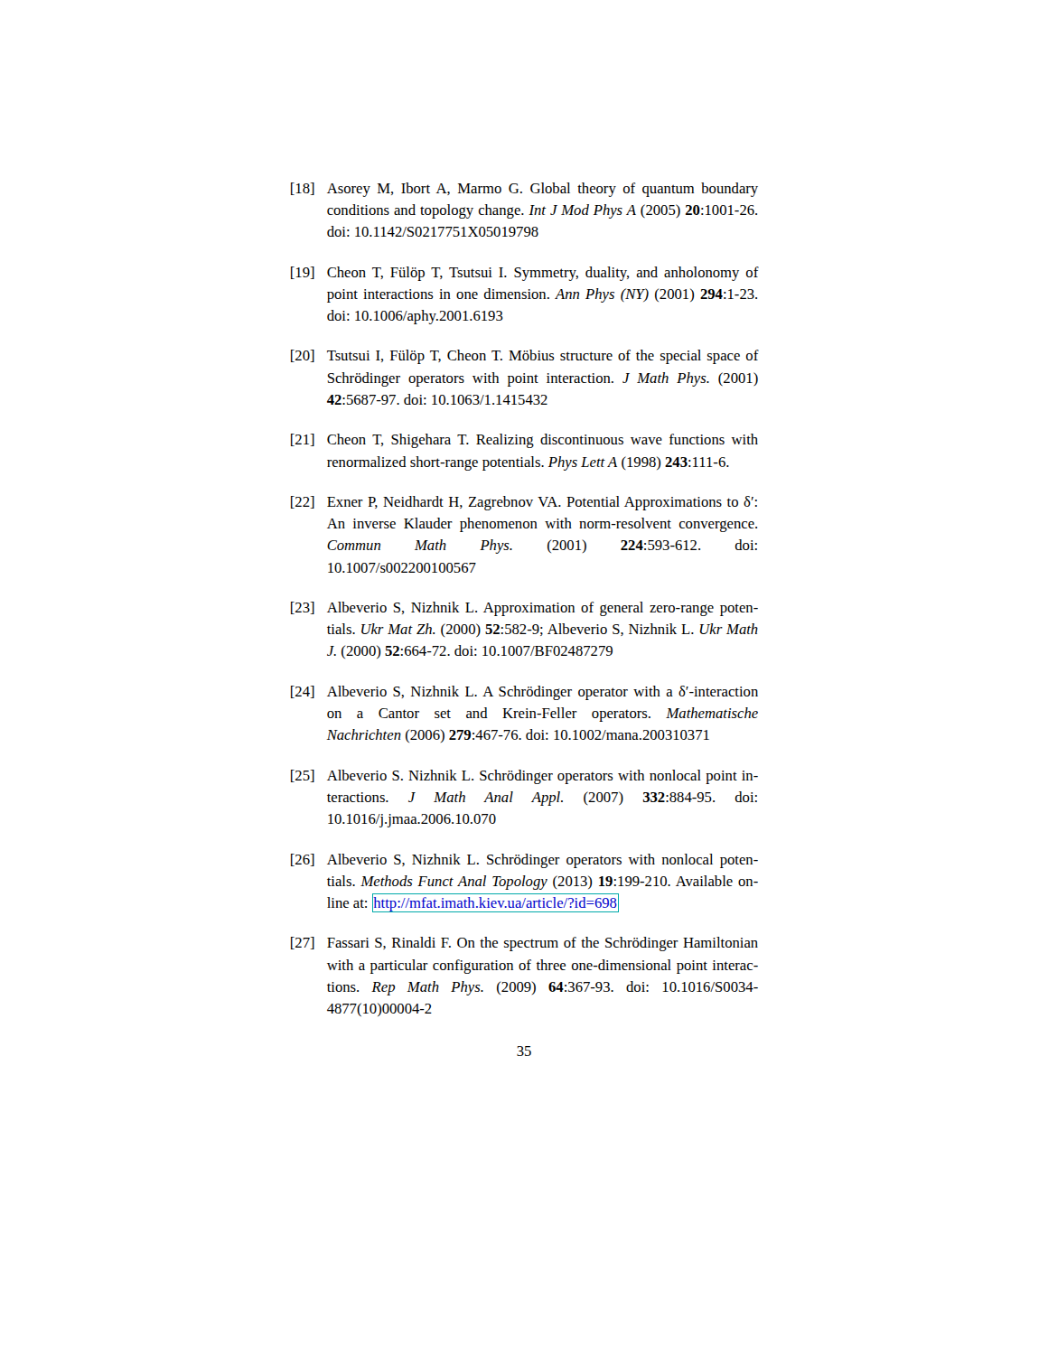[18] Asorey M, Ibort A, Marmo G. Global theory of quantum boundary conditions and topology change. Int J Mod Phys A (2005) 20:1001-26. doi: 10.1142/S0217751X05019798
[19] Cheon T, Fülöp T, Tsutsui I. Symmetry, duality, and anholonomy of point interactions in one dimension. Ann Phys (NY) (2001) 294:1-23. doi: 10.1006/aphy.2001.6193
[20] Tsutsui I, Fülöp T, Cheon T. Möbius structure of the special space of Schrödinger operators with point interaction. J Math Phys. (2001) 42:5687-97. doi: 10.1063/1.1415432
[21] Cheon T, Shigehara T. Realizing discontinuous wave functions with renormalized short-range potentials. Phys Lett A (1998) 243:111-6.
[22] Exner P, Neidhardt H, Zagrebnov VA. Potential Approximations to δ′: An inverse Klauder phenomenon with norm-resolvent convergence. Commun Math Phys. (2001) 224:593-612. doi: 10.1007/s002200100567
[23] Albeverio S, Nizhnik L. Approximation of general zero-range potentials. Ukr Mat Zh. (2000) 52:582-9; Albeverio S, Nizhnik L. Ukr Math J. (2000) 52:664-72. doi: 10.1007/BF02487279
[24] Albeverio S, Nizhnik L. A Schrödinger operator with a δ′-interaction on a Cantor set and Krein-Feller operators. Mathematische Nachrichten (2006) 279:467-76. doi: 10.1002/mana.200310371
[25] Albeverio S. Nizhnik L. Schrödinger operators with nonlocal point interactions. J Math Anal Appl. (2007) 332:884-95. doi: 10.1016/j.jmaa.2006.10.070
[26] Albeverio S, Nizhnik L. Schrödinger operators with nonlocal potentials. Methods Funct Anal Topology (2013) 19:199-210. Available online at: http://mfat.imath.kiev.ua/article/?id=698
[27] Fassari S, Rinaldi F. On the spectrum of the Schrödinger Hamiltonian with a particular configuration of three one-dimensional point interactions. Rep Math Phys. (2009) 64:367-93. doi: 10.1016/S0034-4877(10)00004-2
35